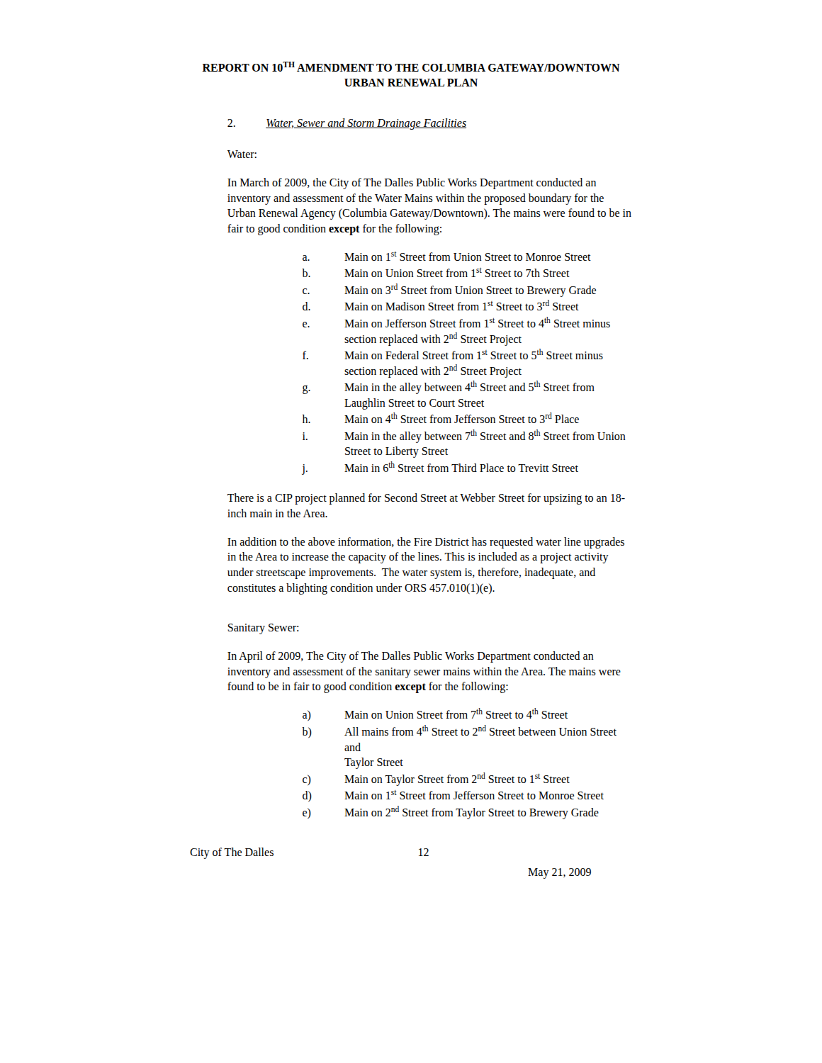Report on 10th Amendment to the Columbia Gateway/Downtown
Urban Renewal Plan
2. Water, Sewer and Storm Drainage Facilities
Water:
In March of 2009, the City of The Dalles Public Works Department conducted an inventory and assessment of the Water Mains within the proposed boundary for the Urban Renewal Agency (Columbia Gateway/Downtown). The mains were found to be in fair to good condition except for the following:
a. Main on 1st Street from Union Street to Monroe Street
b. Main on Union Street from 1st Street to 7th Street
c. Main on 3rd Street from Union Street to Brewery Grade
d. Main on Madison Street from 1st Street to 3rd Street
e. Main on Jefferson Street from 1st Street to 4th Street minus section replaced with 2nd Street Project
f. Main on Federal Street from 1st Street to 5th Street minus section replaced with 2nd Street Project
g. Main in the alley between 4th Street and 5th Street from Laughlin Street to Court Street
h. Main on 4th Street from Jefferson Street to 3rd Place
i. Main in the alley between 7th Street and 8th Street from Union Street to Liberty Street
j. Main in 6th Street from Third Place to Trevitt Street
There is a CIP project planned for Second Street at Webber Street for upsizing to an 18-inch main in the Area.
In addition to the above information, the Fire District has requested water line upgrades in the Area to increase the capacity of the lines. This is included as a project activity under streetscape improvements. The water system is, therefore, inadequate, and constitutes a blighting condition under ORS 457.010(1)(e).
Sanitary Sewer:
In April of 2009, The City of The Dalles Public Works Department conducted an inventory and assessment of the sanitary sewer mains within the Area. The mains were found to be in fair to good condition except for the following:
a) Main on Union Street from 7th Street to 4th Street
b) All mains from 4th Street to 2nd Street between Union Street and Taylor Street
c) Main on Taylor Street from 2nd Street to 1st Street
d) Main on 1st Street from Jefferson Street to Monroe Street
e) Main on 2nd Street from Taylor Street to Brewery Grade
City of The Dalles 12 May 21, 2009